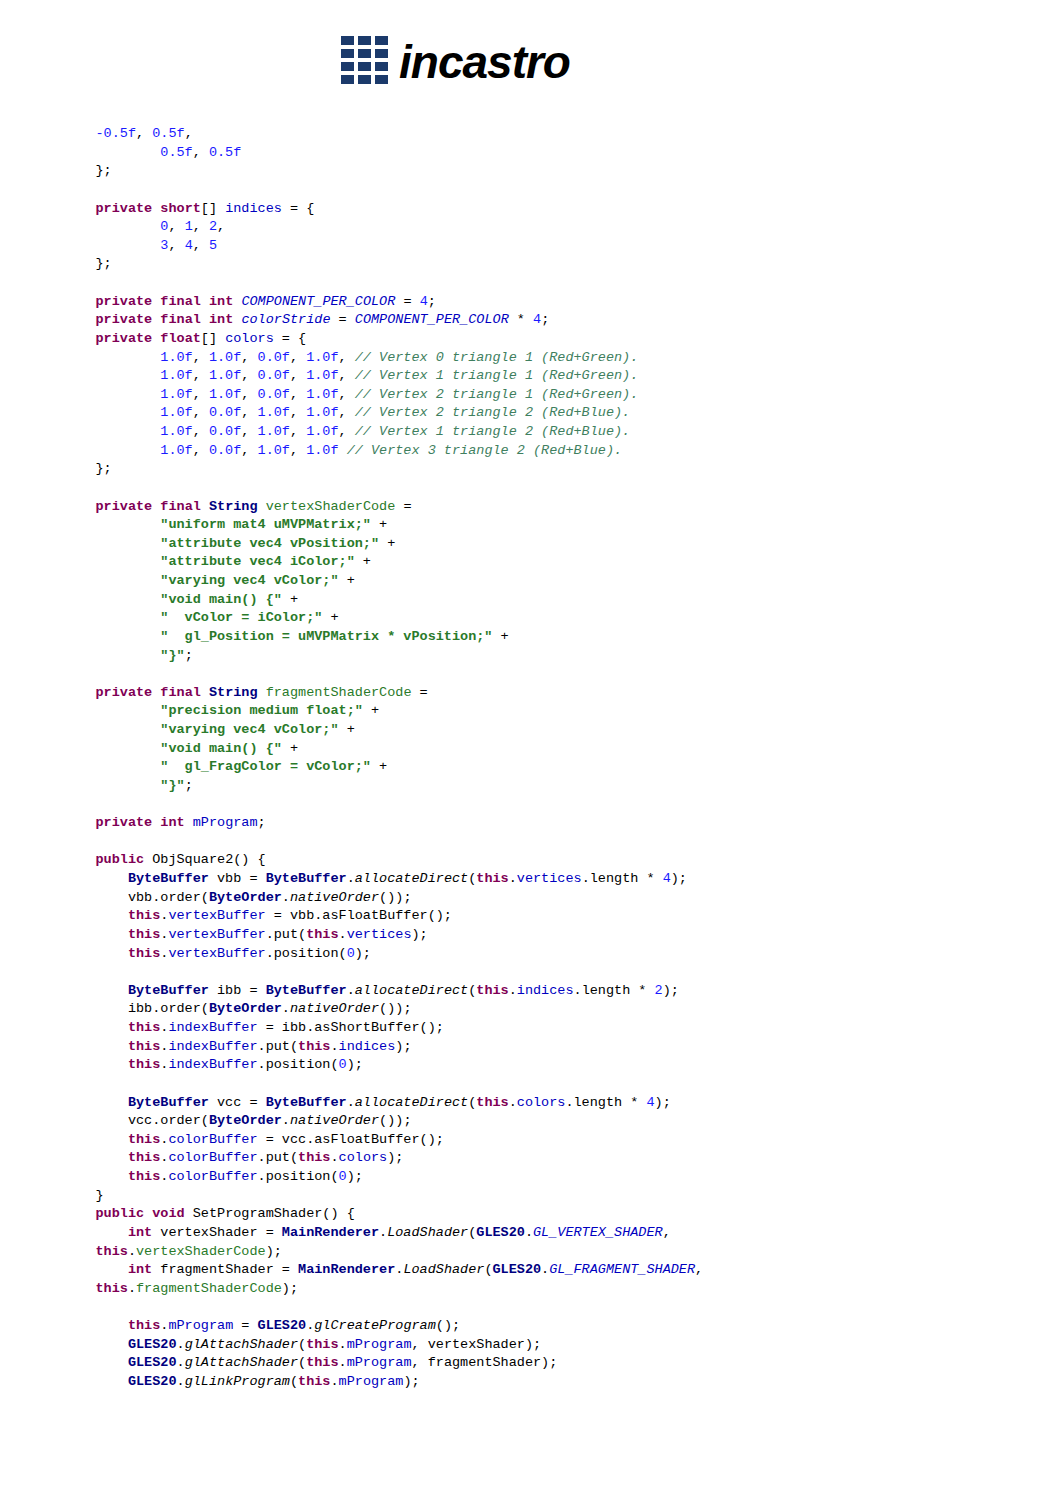incastro
-0.5f, 0.5f,
        0.5f, 0.5f
};

private short[] indices = {
        0, 1, 2,
        3, 4, 5
};

private final int COMPONENT_PER_COLOR = 4;
private final int colorStride = COMPONENT_PER_COLOR * 4;
private float[] colors = {
        1.0f, 1.0f, 0.0f, 1.0f, // Vertex 0 triangle 1 (Red+Green).
        1.0f, 1.0f, 0.0f, 1.0f, // Vertex 1 triangle 1 (Red+Green).
        1.0f, 1.0f, 0.0f, 1.0f, // Vertex 2 triangle 1 (Red+Green).
        1.0f, 0.0f, 1.0f, 1.0f, // Vertex 2 triangle 2 (Red+Blue).
        1.0f, 0.0f, 1.0f, 1.0f, // Vertex 1 triangle 2 (Red+Blue).
        1.0f, 0.0f, 1.0f, 1.0f // Vertex 3 triangle 2 (Red+Blue).
};

private final String vertexShaderCode =
        "uniform mat4 uMVPMatrix;" +
        "attribute vec4 vPosition;" +
        "attribute vec4 iColor;" +
        "varying vec4 vColor;" +
        "void main() {" +
        "  vColor = iColor;" +
        "  gl_Position = uMVPMatrix * vPosition;" +
        "}";

private final String fragmentShaderCode =
        "precision medium float;" +
        "varying vec4 vColor;" +
        "void main() {" +
        "  gl_FragColor = vColor;" +
        "}";

private int mProgram;

public ObjSquare2() {
    ByteBuffer vbb = ByteBuffer.allocateDirect(this.vertices.length * 4);
    vbb.order(ByteOrder.nativeOrder());
    this.vertexBuffer = vbb.asFloatBuffer();
    this.vertexBuffer.put(this.vertices);
    this.vertexBuffer.position(0);

    ByteBuffer ibb = ByteBuffer.allocateDirect(this.indices.length * 2);
    ibb.order(ByteOrder.nativeOrder());
    this.indexBuffer = ibb.asShortBuffer();
    this.indexBuffer.put(this.indices);
    this.indexBuffer.position(0);

    ByteBuffer vcc = ByteBuffer.allocateDirect(this.colors.length * 4);
    vcc.order(ByteOrder.nativeOrder());
    this.colorBuffer = vcc.asFloatBuffer();
    this.colorBuffer.put(this.colors);
    this.colorBuffer.position(0);
}
public void SetProgramShader() {
    int vertexShader = MainRenderer.LoadShader(GLES20.GL_VERTEX_SHADER,
this.vertexShaderCode);
    int fragmentShader = MainRenderer.LoadShader(GLES20.GL_FRAGMENT_SHADER,
this.fragmentShaderCode);

    this.mProgram = GLES20.glCreateProgram();
    GLES20.glAttachShader(this.mProgram, vertexShader);
    GLES20.glAttachShader(this.mProgram, fragmentShader);
    GLES20.glLinkProgram(this.mProgram);